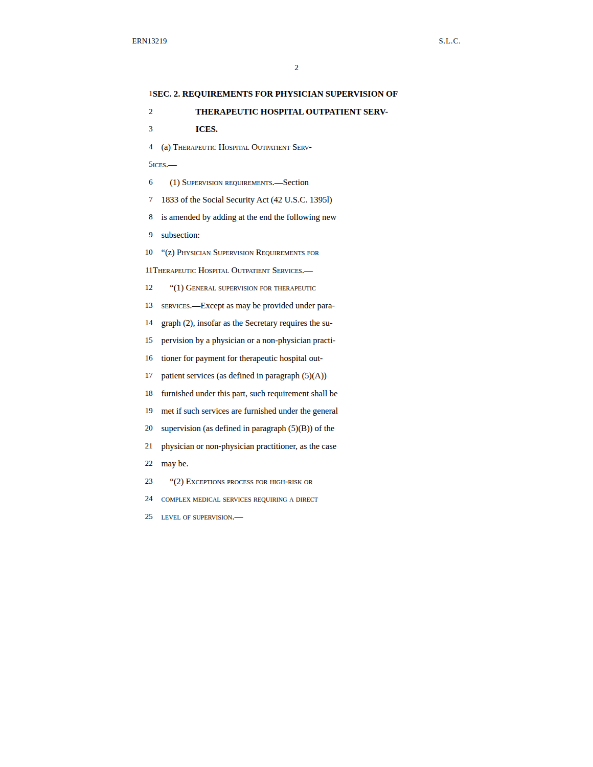ERN13219 S.L.C.
2
| 1 | SEC. 2. REQUIREMENTS FOR PHYSICIAN SUPERVISION OF |
| 2 | THERAPEUTIC HOSPITAL OUTPATIENT SERV- |
| 3 | ICES. |
| 4 | (a) Therapeutic Hospital Outpatient Serv- |
| 5 | ices .— |
| 6 | (1) Supervision requirements .—Section |
| 7 | 1833 of the Social Security Act (42 U.S.C. 1395l) |
| 8 | is amended by adding at the end the following new |
| 9 | subsection: |
| 10 | “(z) Physician Supervision Requirements for |
| 11 | Therapeutic Hospital Outpatient Services .— |
| 12 | “(1) General supervision for therapeutic |
| 13 | services .—Except as may be provided under para- |
| 14 | graph (2), insofar as the Secretary requires the su- |
| 15 | pervision by a physician or a non-physician practi- |
| 16 | tioner for payment for therapeutic hospital out- |
| 17 | patient services (as defined in paragraph (5)(A)) |
| 18 | furnished under this part, such requirement shall be |
| 19 | met if such services are furnished under the general |
| 20 | supervision (as defined in paragraph (5)(B)) of the |
| 21 | physician or non-physician practitioner, as the case |
| 22 | may be. |
| 23 | “(2) Exceptions process for high-risk or |
| 24 | complex medical services requiring a direct |
| 25 | level of supervision .— |